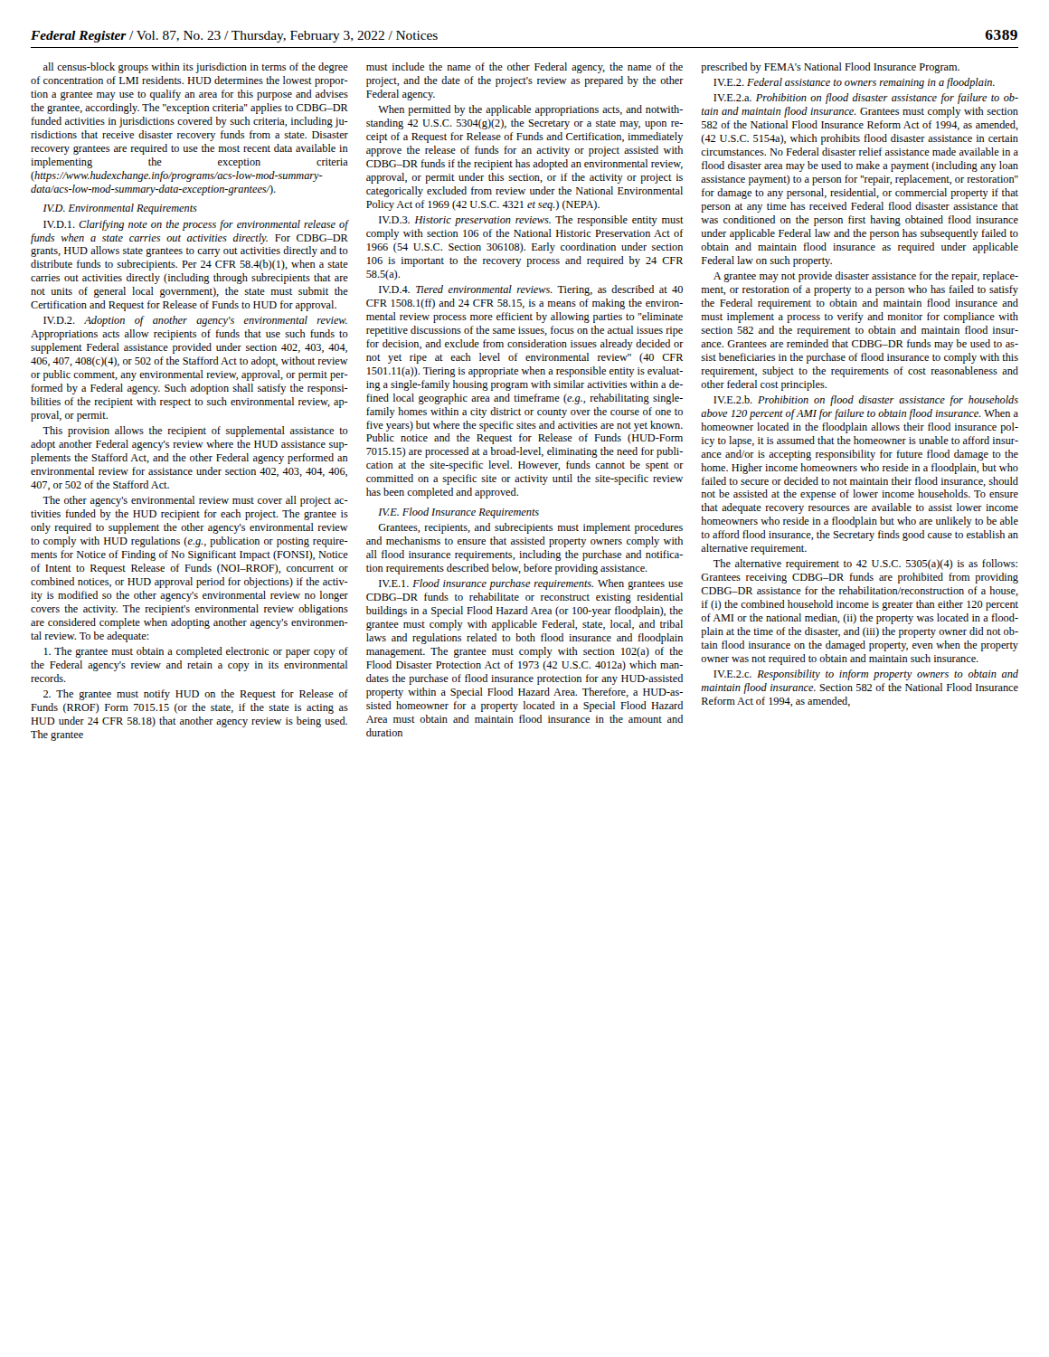Federal Register / Vol. 87, No. 23 / Thursday, February 3, 2022 / Notices
6389
all census-block groups within its jurisdiction in terms of the degree of concentration of LMI residents. HUD determines the lowest proportion a grantee may use to qualify an area for this purpose and advises the grantee, accordingly. The ''exception criteria'' applies to CDBG–DR funded activities in jurisdictions covered by such criteria, including jurisdictions that receive disaster recovery funds from a state. Disaster recovery grantees are required to use the most recent data available in implementing the exception criteria (https://www.hudexchange.info/programs/acs-low-mod-summary-data/acs-low-mod-summary-data-exception-grantees/).
IV.D. Environmental Requirements
IV.D.1. Clarifying note on the process for environmental release of funds when a state carries out activities directly. For CDBG–DR grants, HUD allows state grantees to carry out activities directly and to distribute funds to subrecipients. Per 24 CFR 58.4(b)(1), when a state carries out activities directly (including through subrecipients that are not units of general local government), the state must submit the Certification and Request for Release of Funds to HUD for approval.
IV.D.2. Adoption of another agency's environmental review. Appropriations acts allow recipients of funds that use such funds to supplement Federal assistance provided under section 402, 403, 404, 406, 407, 408(c)(4), or 502 of the Stafford Act to adopt, without review or public comment, any environmental review, approval, or permit performed by a Federal agency. Such adoption shall satisfy the responsibilities of the recipient with respect to such environmental review, approval, or permit.
This provision allows the recipient of supplemental assistance to adopt another Federal agency's review where the HUD assistance supplements the Stafford Act, and the other Federal agency performed an environmental review for assistance under section 402, 403, 404, 406, 407, or 502 of the Stafford Act.
The other agency's environmental review must cover all project activities funded by the HUD recipient for each project. The grantee is only required to supplement the other agency's environmental review to comply with HUD regulations (e.g., publication or posting requirements for Notice of Finding of No Significant Impact (FONSI), Notice of Intent to Request Release of Funds (NOI–RROF), concurrent or combined notices, or HUD approval period for objections) if the activity is modified so the other agency's environmental review no longer covers the activity. The recipient's environmental review obligations are considered complete when adopting another agency's environmental review. To be adequate:
1. The grantee must obtain a completed electronic or paper copy of the Federal agency's review and retain a copy in its environmental records.
2. The grantee must notify HUD on the Request for Release of Funds (RROF) Form 7015.15 (or the state, if the state is acting as HUD under 24 CFR 58.18) that another agency review is being used. The grantee
must include the name of the other Federal agency, the name of the project, and the date of the project's review as prepared by the other Federal agency.
When permitted by the applicable appropriations acts, and notwithstanding 42 U.S.C. 5304(g)(2), the Secretary or a state may, upon receipt of a Request for Release of Funds and Certification, immediately approve the release of funds for an activity or project assisted with CDBG–DR funds if the recipient has adopted an environmental review, approval, or permit under this section, or if the activity or project is categorically excluded from review under the National Environmental Policy Act of 1969 (42 U.S.C. 4321 et seq.) (NEPA).
IV.D.3. Historic preservation reviews. The responsible entity must comply with section 106 of the National Historic Preservation Act of 1966 (54 U.S.C. Section 306108). Early coordination under section 106 is important to the recovery process and required by 24 CFR 58.5(a).
IV.D.4. Tiered environmental reviews. Tiering, as described at 40 CFR 1508.1(ff) and 24 CFR 58.15, is a means of making the environmental review process more efficient by allowing parties to ''eliminate repetitive discussions of the same issues, focus on the actual issues ripe for decision, and exclude from consideration issues already decided or not yet ripe at each level of environmental review'' (40 CFR 1501.11(a)). Tiering is appropriate when a responsible entity is evaluating a single-family housing program with similar activities within a defined local geographic area and timeframe (e.g., rehabilitating single-family homes within a city district or county over the course of one to five years) but where the specific sites and activities are not yet known. Public notice and the Request for Release of Funds (HUD-Form 7015.15) are processed at a broad-level, eliminating the need for publication at the site-specific level. However, funds cannot be spent or committed on a specific site or activity until the site-specific review has been completed and approved.
IV.E. Flood Insurance Requirements
Grantees, recipients, and subrecipients must implement procedures and mechanisms to ensure that assisted property owners comply with all flood insurance requirements, including the purchase and notification requirements described below, before providing assistance.
IV.E.1. Flood insurance purchase requirements. When grantees use CDBG–DR funds to rehabilitate or reconstruct existing residential buildings in a Special Flood Hazard Area (or 100-year floodplain), the grantee must comply with applicable Federal, state, local, and tribal laws and regulations related to both flood insurance and floodplain management. The grantee must comply with section 102(a) of the Flood Disaster Protection Act of 1973 (42 U.S.C. 4012a) which mandates the purchase of flood insurance protection for any HUD-assisted property within a Special Flood Hazard Area. Therefore, a HUD-assisted homeowner for a property located in a Special Flood Hazard Area must obtain and maintain flood insurance in the amount and duration
prescribed by FEMA's National Flood Insurance Program.
IV.E.2. Federal assistance to owners remaining in a floodplain.
IV.E.2.a. Prohibition on flood disaster assistance for failure to obtain and maintain flood insurance. Grantees must comply with section 582 of the National Flood Insurance Reform Act of 1994, as amended, (42 U.S.C. 5154a), which prohibits flood disaster assistance in certain circumstances. No Federal disaster relief assistance made available in a flood disaster area may be used to make a payment (including any loan assistance payment) to a person for ''repair, replacement, or restoration'' for damage to any personal, residential, or commercial property if that person at any time has received Federal flood disaster assistance that was conditioned on the person first having obtained flood insurance under applicable Federal law and the person has subsequently failed to obtain and maintain flood insurance as required under applicable Federal law on such property.
A grantee may not provide disaster assistance for the repair, replacement, or restoration of a property to a person who has failed to satisfy the Federal requirement to obtain and maintain flood insurance and must implement a process to verify and monitor for compliance with section 582 and the requirement to obtain and maintain flood insurance. Grantees are reminded that CDBG–DR funds may be used to assist beneficiaries in the purchase of flood insurance to comply with this requirement, subject to the requirements of cost reasonableness and other federal cost principles.
IV.E.2.b. Prohibition on flood disaster assistance for households above 120 percent of AMI for failure to obtain flood insurance. When a homeowner located in the floodplain allows their flood insurance policy to lapse, it is assumed that the homeowner is unable to afford insurance and/or is accepting responsibility for future flood damage to the home. Higher income homeowners who reside in a floodplain, but who failed to secure or decided to not maintain their flood insurance, should not be assisted at the expense of lower income households. To ensure that adequate recovery resources are available to assist lower income homeowners who reside in a floodplain but who are unlikely to be able to afford flood insurance, the Secretary finds good cause to establish an alternative requirement.
The alternative requirement to 42 U.S.C. 5305(a)(4) is as follows: Grantees receiving CDBG–DR funds are prohibited from providing CDBG–DR assistance for the rehabilitation/reconstruction of a house, if (i) the combined household income is greater than either 120 percent of AMI or the national median, (ii) the property was located in a floodplain at the time of the disaster, and (iii) the property owner did not obtain flood insurance on the damaged property, even when the property owner was not required to obtain and maintain such insurance.
IV.E.2.c. Responsibility to inform property owners to obtain and maintain flood insurance. Section 582 of the National Flood Insurance Reform Act of 1994, as amended,